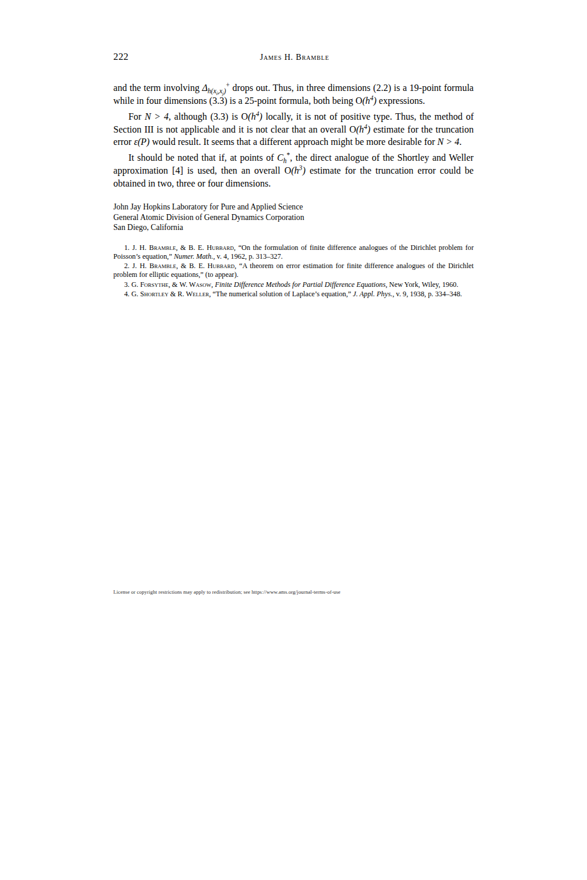222 James H. Bramble
and the term involving Δh(xi,xj)+ drops out. Thus, in three dimensions (2.2) is a 19-point formula while in four dimensions (3.3) is a 25-point formula, both being O(h4) expressions.
For N > 4, although (3.3) is O(h4) locally, it is not of positive type. Thus, the method of Section III is not applicable and it is not clear that an overall O(h4) estimate for the truncation error ε(P) would result. It seems that a different approach might be more desirable for N > 4.
It should be noted that if, at points of Ch*, the direct analogue of the Shortley and Weller approximation [4] is used, then an overall O(h3) estimate for the truncation error could be obtained in two, three or four dimensions.
John Jay Hopkins Laboratory for Pure and Applied Science
General Atomic Division of General Dynamics Corporation
San Diego, California
1. J. H. Bramble, & B. E. Hubbard, “On the formulation of finite difference analogues of the Dirichlet problem for Poisson’s equation,” Numer. Math., v. 4, 1962, p. 313–327.
2. J. H. Bramble, & B. E. Hubbard, “A theorem on error estimation for finite difference analogues of the Dirichlet problem for elliptic equations,” (to appear).
3. G. Forsythe, & W. Wasow, Finite Difference Methods for Partial Difference Equations, New York, Wiley, 1960.
4. G. Shortley & R. Weller, “The numerical solution of Laplace’s equation,” J. Appl. Phys., v. 9, 1938, p. 334–348.
License or copyright restrictions may apply to redistribution; see https://www.ams.org/journal-terms-of-use